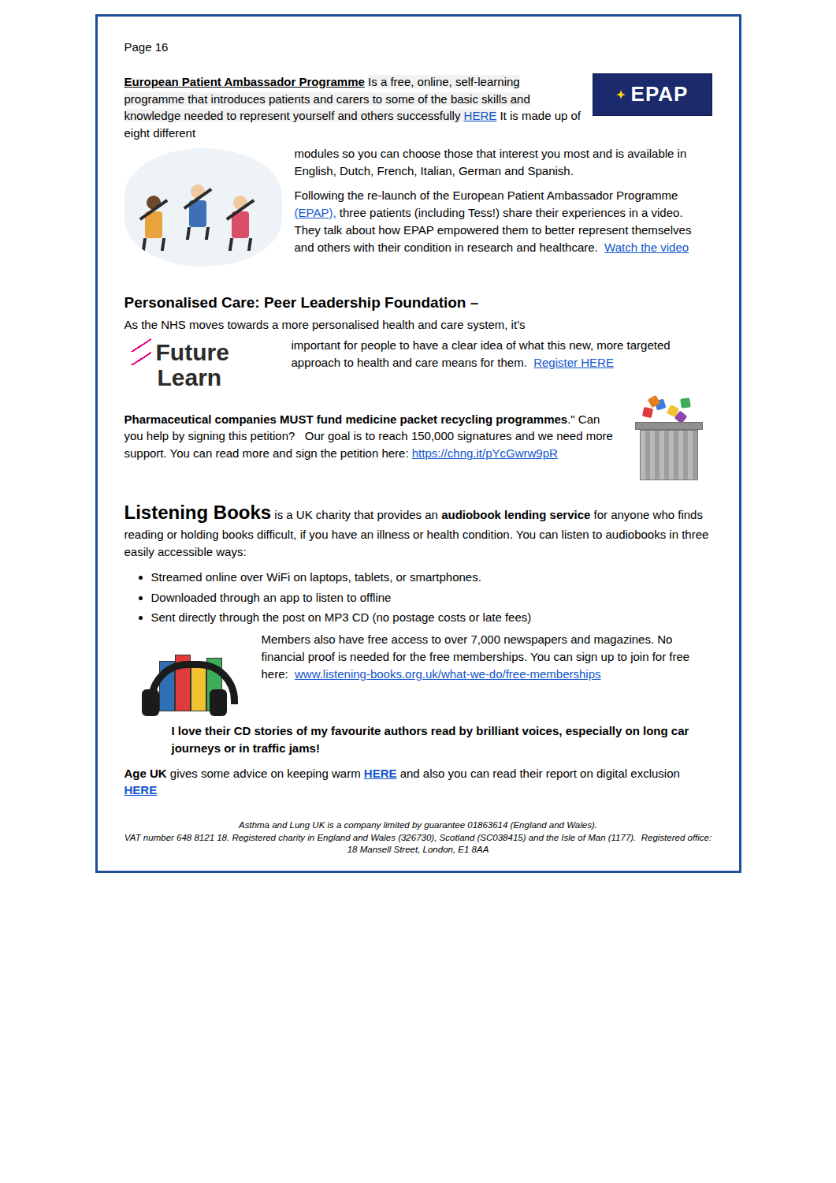Page 16
✦EPAP
European Patient Ambassador Programme Is a free, online, self-learning programme that introduces patients and carers to some of the basic skills and knowledge needed to represent yourself and others successfully HERE It is made up of eight different
modules so you can choose those that interest you most and is available in English, Dutch, French, Italian, German and Spanish.
Following the re-launch of the European Patient Ambassador Programme (EPAP), three patients (including Tess!) share their experiences in a video. They talk about how EPAP empowered them to better represent themselves and others with their condition in research and healthcare. Watch the video
Personalised Care: Peer Leadership Foundation –
As the NHS moves towards a more personalised health and care system, it’s
Future
Learn
important for people to have a clear idea of what this new, more targeted approach to health and care means for them. Register HERE
Pharmaceutical companies MUST fund medicine packet recycling programmes." Can you help by signing this petition? Our goal is to reach 150,000 signatures and we need more support. You can read more and sign the petition here: https://chng.it/pYcGwrw9pR
Listening Books
is a UK charity that provides an audiobook lending service for anyone who finds reading or holding books difficult, if you have an illness or health condition. You can listen to audiobooks in three easily accessible ways:
Streamed online over WiFi on laptops, tablets, or smartphones.
Downloaded through an app to listen to offline
Sent directly through the post on MP3 CD (no postage costs or late fees)
Members also have free access to over 7,000 newspapers and magazines. No financial proof is needed for the free memberships. You can sign up to join for free here: www.listening-books.org.uk/what-we-do/free-memberships
I love their CD stories of my favourite authors read by brilliant voices, especially on long car journeys or in traffic jams!
Age UK gives some advice on keeping warm HERE and also you can read their report on digital exclusion HERE
Asthma and Lung UK is a company limited by guarantee 01863614 (England and Wales).
VAT number 648 8121 18. Registered charity in England and Wales (326730), Scotland (SC038415) and the Isle of Man (1177). Registered office: 18 Mansell Street, London, E1 8AA